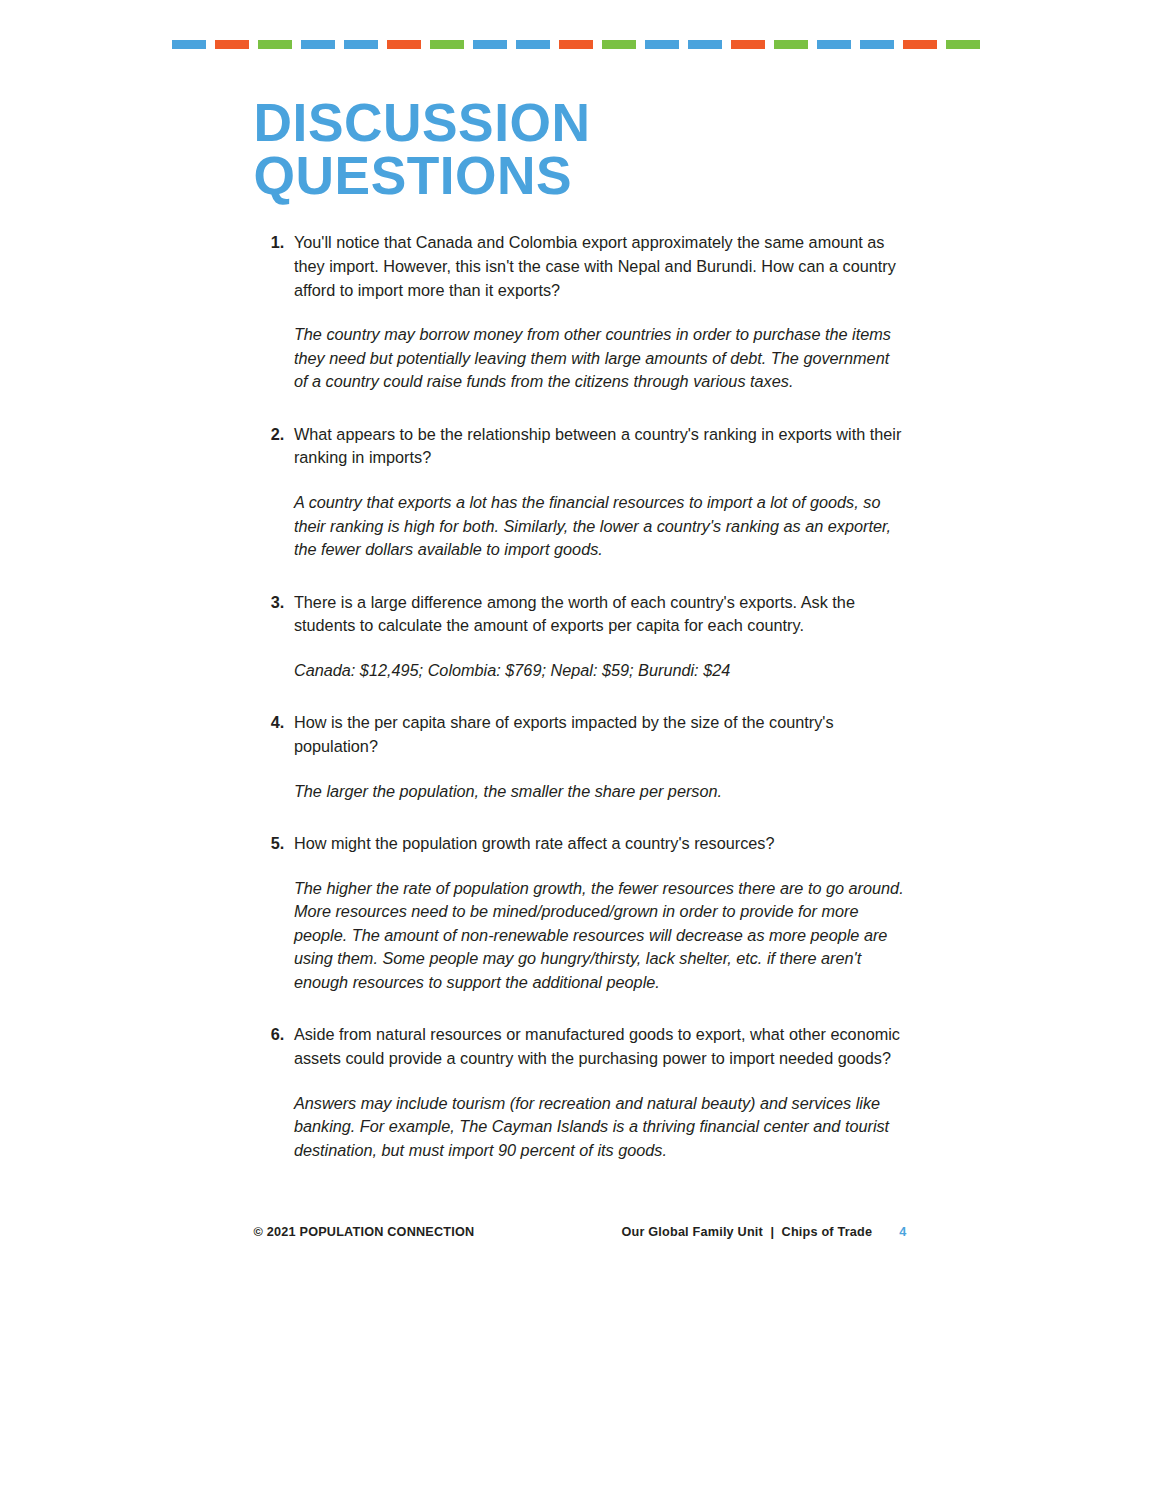Discussion Questions
You'll notice that Canada and Colombia export approximately the same amount as they import. However, this isn't the case with Nepal and Burundi. How can a country afford to import more than it exports?
The country may borrow money from other countries in order to purchase the items they need but potentially leaving them with large amounts of debt. The government of a country could raise funds from the citizens through various taxes.
What appears to be the relationship between a country's ranking in exports with their ranking in imports?
A country that exports a lot has the financial resources to import a lot of goods, so their ranking is high for both. Similarly, the lower a country's ranking as an exporter, the fewer dollars available to import goods.
There is a large difference among the worth of each country's exports. Ask the students to calculate the amount of exports per capita for each country.
Canada: $12,495; Colombia: $769; Nepal: $59; Burundi: $24
How is the per capita share of exports impacted by the size of the country's population?
The larger the population, the smaller the share per person.
How might the population growth rate affect a country's resources?
The higher the rate of population growth, the fewer resources there are to go around. More resources need to be mined/produced/grown in order to provide for more people. The amount of non-renewable resources will decrease as more people are using them. Some people may go hungry/thirsty, lack shelter, etc. if there aren't enough resources to support the additional people.
Aside from natural resources or manufactured goods to export, what other economic assets could provide a country with the purchasing power to import needed goods?
Answers may include tourism (for recreation and natural beauty) and services like banking. For example, The Cayman Islands is a thriving financial center and tourist destination, but must import 90 percent of its goods.
© 2021 Population Connection
Our Global Family Unit | Chips of Trade 4